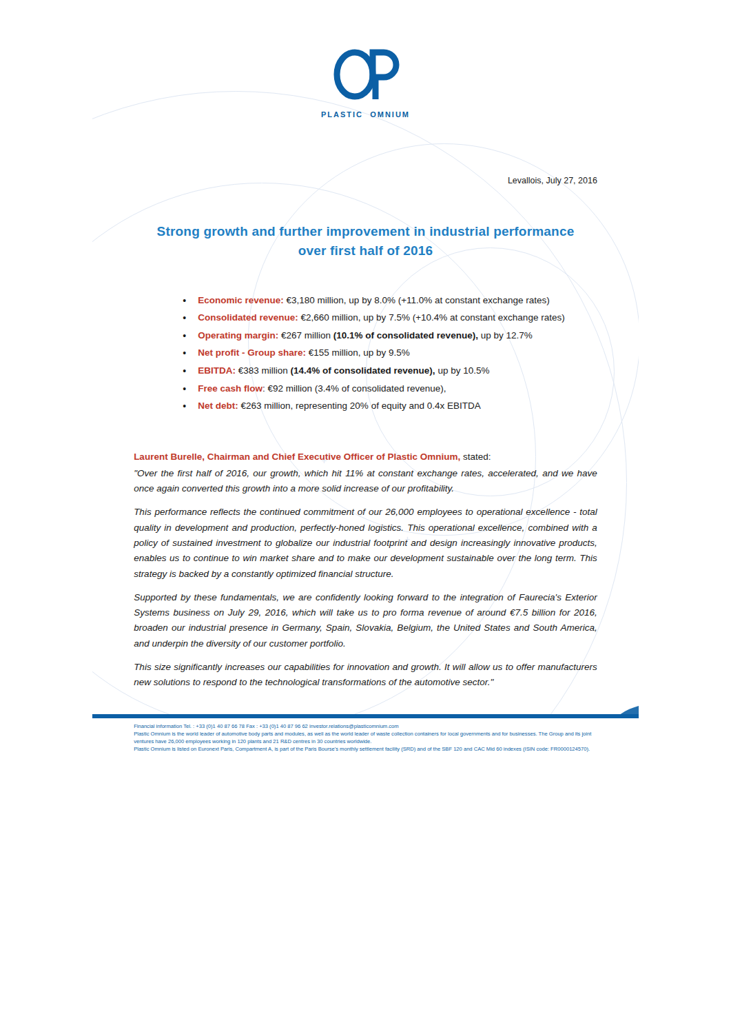PLASTIC OMNIUM
Levallois, July 27, 2016
Strong growth and further improvement in industrial performance
over first half of 2016
Economic revenue: €3,180 million, up by 8.0% (+11.0% at constant exchange rates)
Consolidated revenue: €2,660 million, up by 7.5% (+10.4% at constant exchange rates)
Operating margin: €267 million (10.1% of consolidated revenue), up by 12.7%
Net profit - Group share: €155 million, up by 9.5%
EBITDA: €383 million (14.4% of consolidated revenue), up by 10.5%
Free cash flow: €92 million (3.4% of consolidated revenue),
Net debt: €263 million, representing 20% of equity and 0.4x EBITDA
Laurent Burelle, Chairman and Chief Executive Officer of Plastic Omnium, stated:
"Over the first half of 2016, our growth, which hit 11% at constant exchange rates, accelerated, and we have once again converted this growth into a more solid increase of our profitability.
This performance reflects the continued commitment of our 26,000 employees to operational excellence - total quality in development and production, perfectly-honed logistics. This operational excellence, combined with a policy of sustained investment to globalize our industrial footprint and design increasingly innovative products, enables us to continue to win market share and to make our development sustainable over the long term. This strategy is backed by a constantly optimized financial structure.
Supported by these fundamentals, we are confidently looking forward to the integration of Faurecia's Exterior Systems business on July 29, 2016, which will take us to pro forma revenue of around €7.5 billion for 2016, broaden our industrial presence in Germany, Spain, Slovakia, Belgium, the United States and South America, and underpin the diversity of our customer portfolio.
This size significantly increases our capabilities for innovation and growth. It will allow us to offer manufacturers new solutions to respond to the technological transformations of the automotive sector."
Financial information Tel. : +33 (0)1 40 87 66 78 Fax : +33 (0)1 40 87 96 62 investor.relations@plasticomnium.com
Plastic Omnium is the world leader of automotive body parts and modules, as well as the world leader of waste collection containers for local governments and for businesses. The Group and its joint ventures have 26,000 employees working in 120 plants and 21 R&D centres in 30 countries worldwide.
Plastic Omnium is listed on Euronext Paris, Compartment A, is part of the Paris Bourse's monthly settlement facility (SRD) and of the SBF 120 and CAC Mid 60 indexes (ISIN code: FR0000124570).